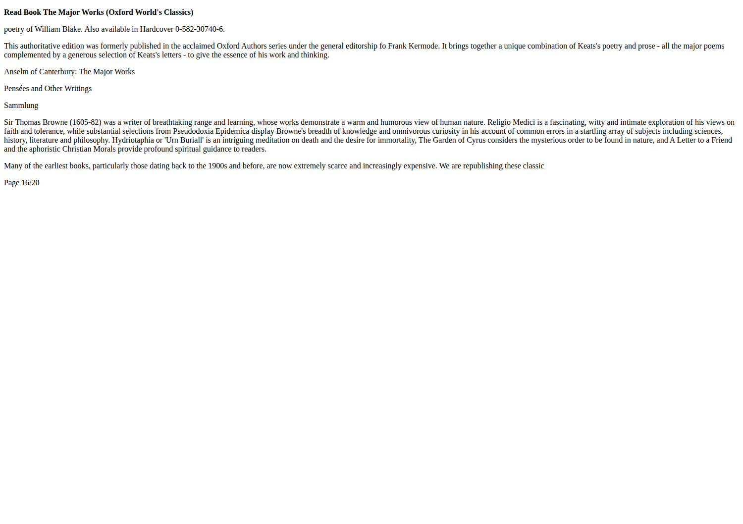Read Book The Major Works (Oxford World's Classics)
poetry of William Blake. Also available in Hardcover 0-582-30740-6.
This authoritative edition was formerly published in the acclaimed Oxford Authors series under the general editorship fo Frank Kermode. It brings together a unique combination of Keats's poetry and prose - all the major poems complemented by a generous selection of Keats's letters - to give the essence of his work and thinking.
Anselm of Canterbury: The Major Works
Pensées and Other Writings
Sammlung
Sir Thomas Browne (1605-82) was a writer of breathtaking range and learning, whose works demonstrate a warm and humorous view of human nature. Religio Medici is a fascinating, witty and intimate exploration of his views on faith and tolerance, while substantial selections from Pseudodoxia Epidemica display Browne's breadth of knowledge and omnivorous curiosity in his account of common errors in a startling array of subjects including sciences, history, literature and philosophy. Hydriotaphia or 'Urn Buriall' is an intriguing meditation on death and the desire for immortality, The Garden of Cyrus considers the mysterious order to be found in nature, and A Letter to a Friend and the aphoristic Christian Morals provide profound spiritual guidance to readers.
Many of the earliest books, particularly those dating back to the 1900s and before, are now extremely scarce and increasingly expensive. We are republishing these classic
Page 16/20